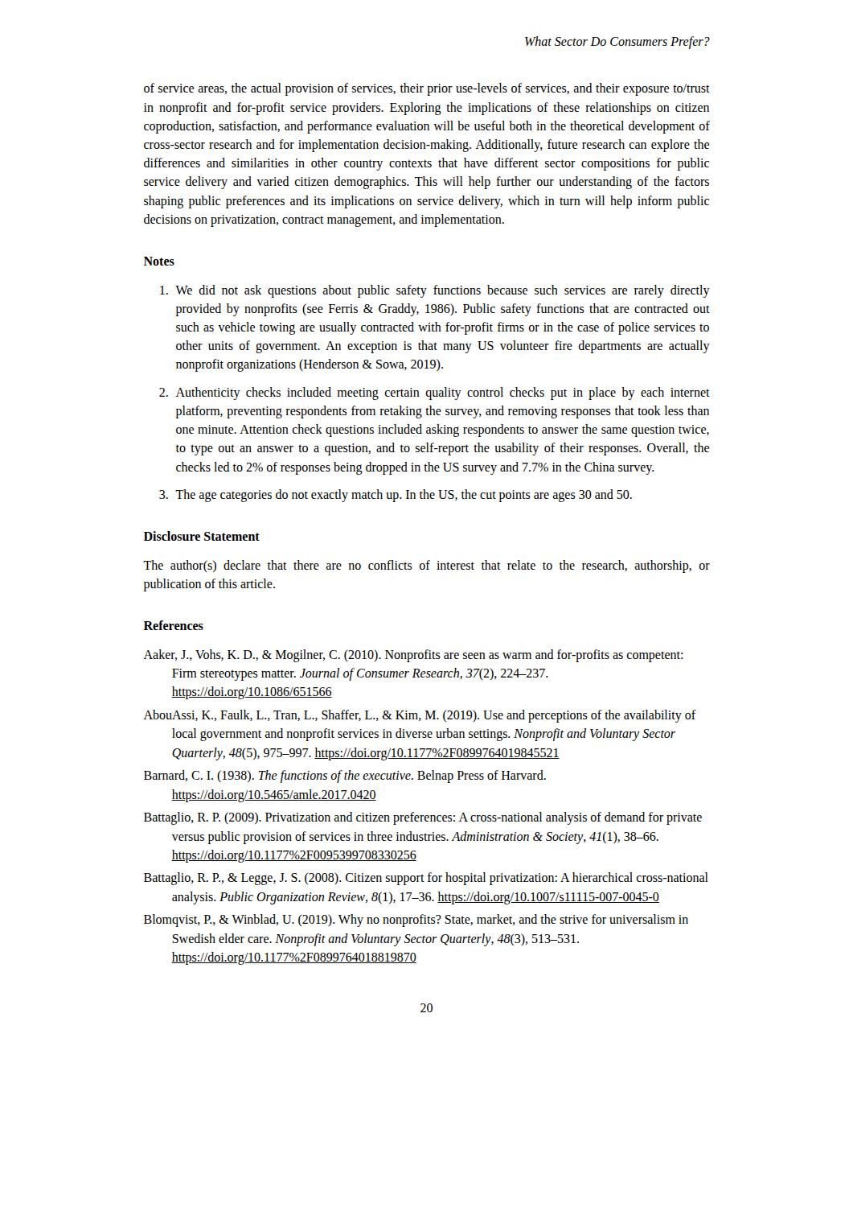What Sector Do Consumers Prefer?
of service areas, the actual provision of services, their prior use-levels of services, and their exposure to/trust in nonprofit and for-profit service providers. Exploring the implications of these relationships on citizen coproduction, satisfaction, and performance evaluation will be useful both in the theoretical development of cross-sector research and for implementation decision-making. Additionally, future research can explore the differences and similarities in other country contexts that have different sector compositions for public service delivery and varied citizen demographics. This will help further our understanding of the factors shaping public preferences and its implications on service delivery, which in turn will help inform public decisions on privatization, contract management, and implementation.
Notes
We did not ask questions about public safety functions because such services are rarely directly provided by nonprofits (see Ferris & Graddy, 1986). Public safety functions that are contracted out such as vehicle towing are usually contracted with for-profit firms or in the case of police services to other units of government. An exception is that many US volunteer fire departments are actually nonprofit organizations (Henderson & Sowa, 2019).
Authenticity checks included meeting certain quality control checks put in place by each internet platform, preventing respondents from retaking the survey, and removing responses that took less than one minute. Attention check questions included asking respondents to answer the same question twice, to type out an answer to a question, and to self-report the usability of their responses. Overall, the checks led to 2% of responses being dropped in the US survey and 7.7% in the China survey.
The age categories do not exactly match up. In the US, the cut points are ages 30 and 50.
Disclosure Statement
The author(s) declare that there are no conflicts of interest that relate to the research, authorship, or publication of this article.
References
Aaker, J., Vohs, K. D., & Mogilner, C. (2010). Nonprofits are seen as warm and for-profits as competent: Firm stereotypes matter. Journal of Consumer Research, 37(2), 224–237. https://doi.org/10.1086/651566
AbouAssi, K., Faulk, L., Tran, L., Shaffer, L., & Kim, M. (2019). Use and perceptions of the availability of local government and nonprofit services in diverse urban settings. Nonprofit and Voluntary Sector Quarterly, 48(5), 975–997. https://doi.org/10.1177%2F0899764019845521
Barnard, C. I. (1938). The functions of the executive. Belnap Press of Harvard. https://doi.org/10.5465/amle.2017.0420
Battaglio, R. P. (2009). Privatization and citizen preferences: A cross-national analysis of demand for private versus public provision of services in three industries. Administration & Society, 41(1), 38–66. https://doi.org/10.1177%2F0095399708330256
Battaglio, R. P., & Legge, J. S. (2008). Citizen support for hospital privatization: A hierarchical cross-national analysis. Public Organization Review, 8(1), 17–36. https://doi.org/10.1007/s11115-007-0045-0
Blomqvist, P., & Winblad, U. (2019). Why no nonprofits? State, market, and the strive for universalism in Swedish elder care. Nonprofit and Voluntary Sector Quarterly, 48(3), 513–531. https://doi.org/10.1177%2F0899764018819870
20